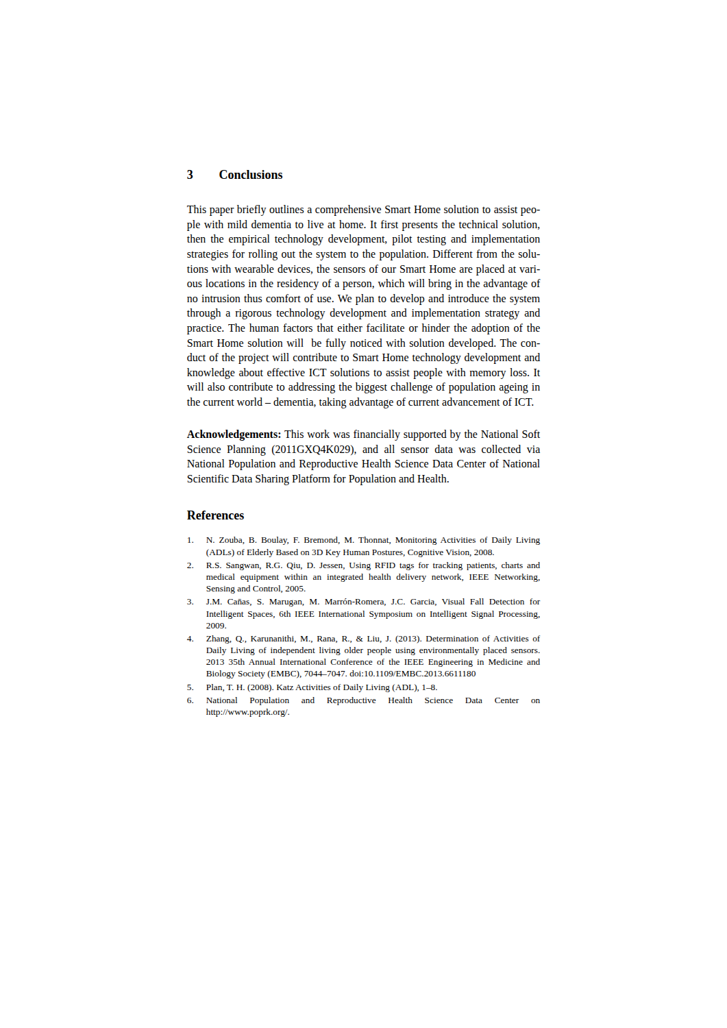3 Conclusions
This paper briefly outlines a comprehensive Smart Home solution to assist people with mild dementia to live at home. It first presents the technical solution, then the empirical technology development, pilot testing and implementation strategies for rolling out the system to the population. Different from the solutions with wearable devices, the sensors of our Smart Home are placed at various locations in the residency of a person, which will bring in the advantage of no intrusion thus comfort of use. We plan to develop and introduce the system through a rigorous technology development and implementation strategy and practice. The human factors that either facilitate or hinder the adoption of the Smart Home solution will be fully noticed with solution developed. The conduct of the project will contribute to Smart Home technology development and knowledge about effective ICT solutions to assist people with memory loss. It will also contribute to addressing the biggest challenge of population ageing in the current world – dementia, taking advantage of current advancement of ICT.
Acknowledgements: This work was financially supported by the National Soft Science Planning (2011GXQ4K029), and all sensor data was collected via National Population and Reproductive Health Science Data Center of National Scientific Data Sharing Platform for Population and Health.
References
1. N. Zouba, B. Boulay, F. Bremond, M. Thonnat, Monitoring Activities of Daily Living (ADLs) of Elderly Based on 3D Key Human Postures, Cognitive Vision, 2008.
2. R.S. Sangwan, R.G. Qiu, D. Jessen, Using RFID tags for tracking patients, charts and medical equipment within an integrated health delivery network, IEEE Networking, Sensing and Control, 2005.
3. J.M. Can̄as, S. Marugan, M. Marrón-Romera, J.C. Garcia, Visual Fall Detection for Intelligent Spaces, 6th IEEE International Symposium on Intelligent Signal Processing, 2009.
4. Zhang, Q., Karunanithi, M., Rana, R., & Liu, J. (2013). Determination of Activities of Daily Living of independent living older people using environmentally placed sensors. 2013 35th Annual International Conference of the IEEE Engineering in Medicine and Biology Society (EMBC), 7044–7047. doi:10.1109/EMBC.2013.6611180
5. Plan, T. H. (2008). Katz Activities of Daily Living (ADL), 1–8.
6. National Population and Reproductive Health Science Data Center on http://www.poprk.org/.